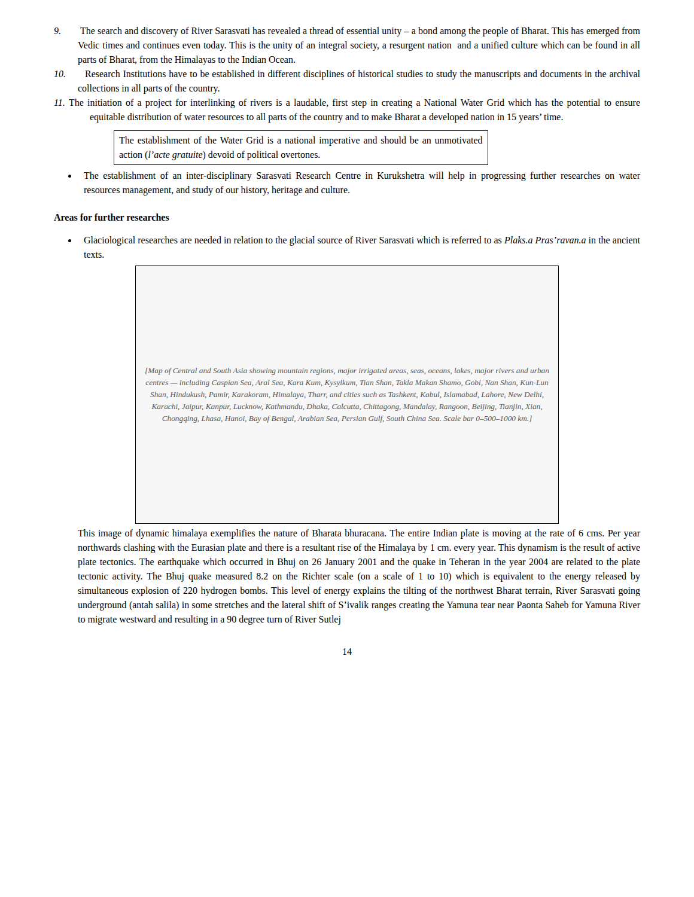9.  The search and discovery of River Sarasvati has revealed a thread of essential unity – a bond among the people of Bharat. This has emerged from Vedic times and continues even today. This is the unity of an integral society, a resurgent nation and a unified culture which can be found in all parts of Bharat, from the Himalayas to the Indian Ocean.
10.  Research Institutions have to be established in different disciplines of historical studies to study the manuscripts and documents in the archival collections in all parts of the country.
11. The initiation of a project for interlinking of rivers is a laudable, first step in creating a National Water Grid which has the potential to ensure equitable distribution of water resources to all parts of the country and to make Bharat a developed nation in 15 years’ time.
The establishment of the Water Grid is a national imperative and should be an unmotivated action (l’acte gratuite) devoid of political overtones.
The establishment of an inter-disciplinary Sarasvati Research Centre in Kurukshetra will help in progressing further researches on water resources management, and study of our history, heritage and culture.
Areas for further researches
Glaciological researches are needed in relation to the glacial source of River Sarasvati which is referred to as Plaks.a Pras’ravan.a in the ancient texts.
[Map of Central and South Asia showing mountain regions, major irrigated areas, seas, oceans, lakes, major rivers and urban centres — including Caspian Sea, Aral Sea, Kara Kum, Kysylkum, Tian Shan, Takla Makan Shamo, Gobi, Nan Shan, Kun-Lun Shan, Hindukush, Pamir, Karakoram, Himalaya, Tharr, and cities such as Tashkent, Kabul, Islamabad, Lahore, New Delhi, Karachi, Jaipur, Kanpur, Lucknow, Kathmandu, Dhaka, Calcutta, Chittagong, Mandalay, Rangoon, Beijing, Tianjin, Xian, Chongqing, Lhasa, Hanoi, Bay of Bengal, Arabian Sea, Persian Gulf, South China Sea. Scale bar 0–500–1000 km.]
This image of dynamic himalaya exemplifies the nature of Bharata bhuracana. The entire Indian plate is moving at the rate of 6 cms. Per year northwards clashing with the Eurasian plate and there is a resultant rise of the Himalaya by 1 cm. every year. This dynamism is the result of active plate tectonics. The earthquake which occurred in Bhuj on 26 January 2001 and the quake in Teheran in the year 2004 are related to the plate tectonic activity. The Bhuj quake measured 8.2 on the Richter scale (on a scale of 1 to 10) which is equivalent to the energy released by simultaneous explosion of 220 hydrogen bombs. This level of energy explains the tilting of the northwest Bharat terrain, River Sarasvati going underground (antah salila) in some stretches and the lateral shift of S’ivalik ranges creating the Yamuna tear near Paonta Saheb for Yamuna River to migrate westward and resulting in a 90 degree turn of River Sutlej
14